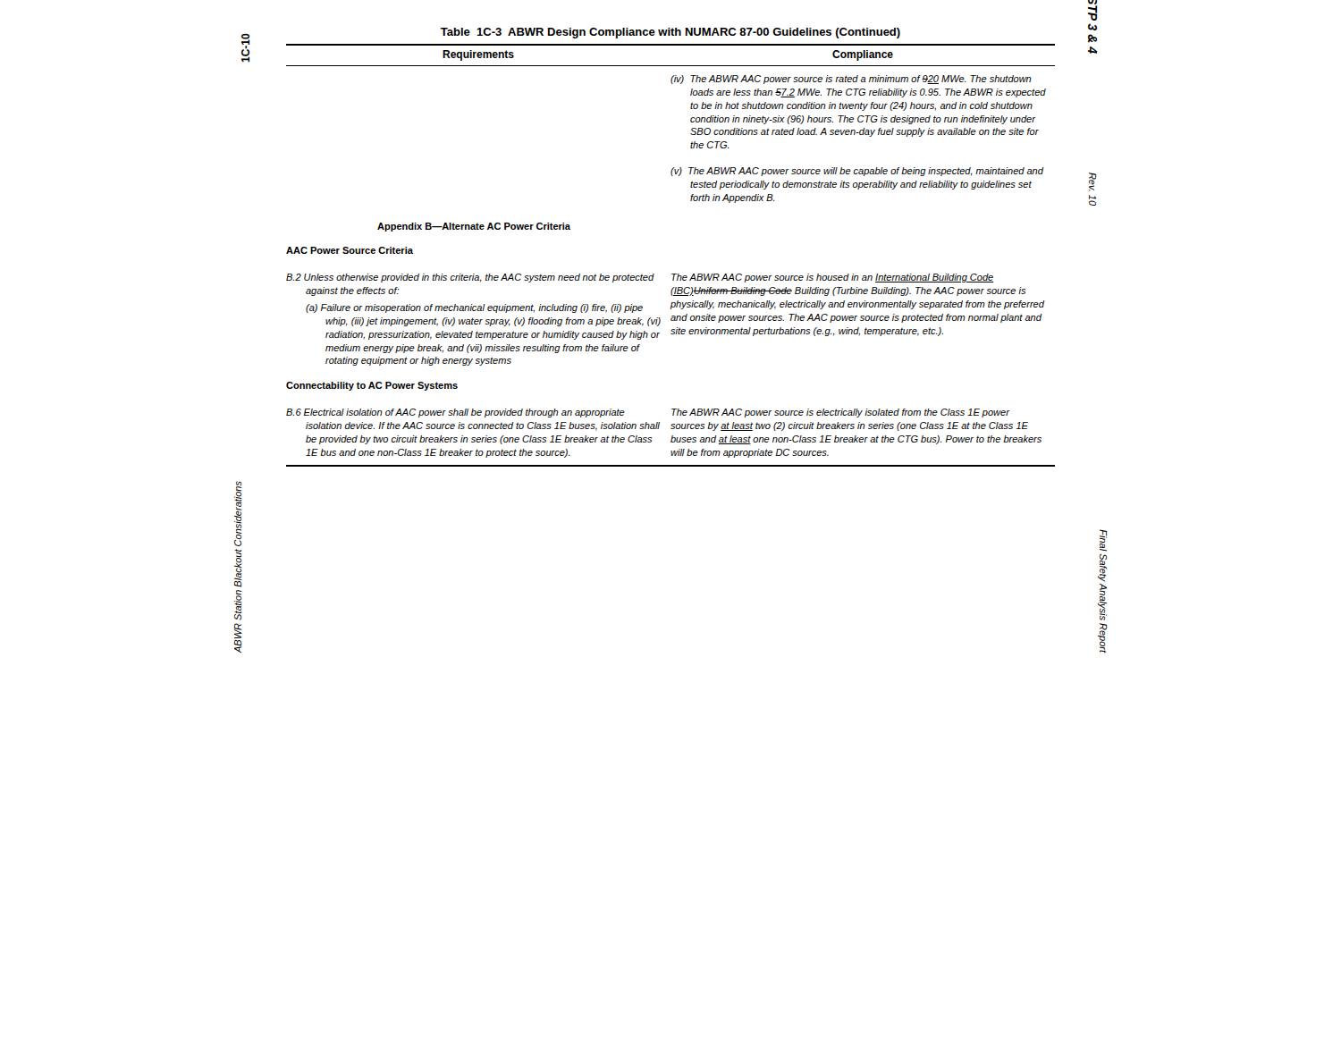1C-10
ABWR Station Blackout Considerations
STP 3 & 4
Rev. 10
Final Safety Analysis Report
Table 1C-3 ABWR Design Compliance with NUMARC 87-00 Guidelines (Continued)
| Requirements | Compliance |
| --- | --- |
| | (iv) The ABWR AAC power source is rated a minimum of 9 20 MWe. The shutdown loads are less than 5 7.2 MWe. The CTG reliability is 0.95. The ABWR is expected to be in hot shutdown condition in twenty four (24) hours, and in cold shutdown condition in ninety-six (96) hours. The CTG is designed to run indefinitely under SBO conditions at rated load. A seven-day fuel supply is available on the site for the CTG. |
| | (v) The ABWR AAC power source will be capable of being inspected, maintained and tested periodically to demonstrate its operability and reliability to guidelines set forth in Appendix B. |
| Appendix B—Alternate AC Power Criteria | |
| AAC Power Source Criteria | |
| B.2 Unless otherwise provided in this criteria, the AAC system need not be protected against the effects of: (a) Failure or misoperation of mechanical equipment, including (i) fire, (ii) pipe whip, (iii) jet impingement, (iv) water spray, (v) flooding from a pipe break, (vi) radiation, pressurization, elevated temperature or humidity caused by high or medium energy pipe break, and (vii) missiles resulting from the failure of rotating equipment or high energy systems | The ABWR AAC power source is housed in an International Building Code (IBC) Uniform Building Code Building (Turbine Building). The AAC power source is physically, mechanically, electrically and environmentally separated from the preferred and onsite power sources. The AAC power source is protected from normal plant and site environmental perturbations (e.g., wind, temperature, etc.). |
| Connectability to AC Power Systems | |
| B.6 Electrical isolation of AAC power shall be provided through an appropriate isolation device. If the AAC source is connected to Class 1E buses, isolation shall be provided by two circuit breakers in series (one Class 1E breaker at the Class 1E bus and one non-Class 1E breaker to protect the source). | The ABWR AAC power source is electrically isolated from the Class 1E power sources by at least two (2) circuit breakers in series (one Class 1E at the Class 1E buses and at least one non-Class 1E breaker at the CTG bus). Power to the breakers will be from appropriate DC sources. |